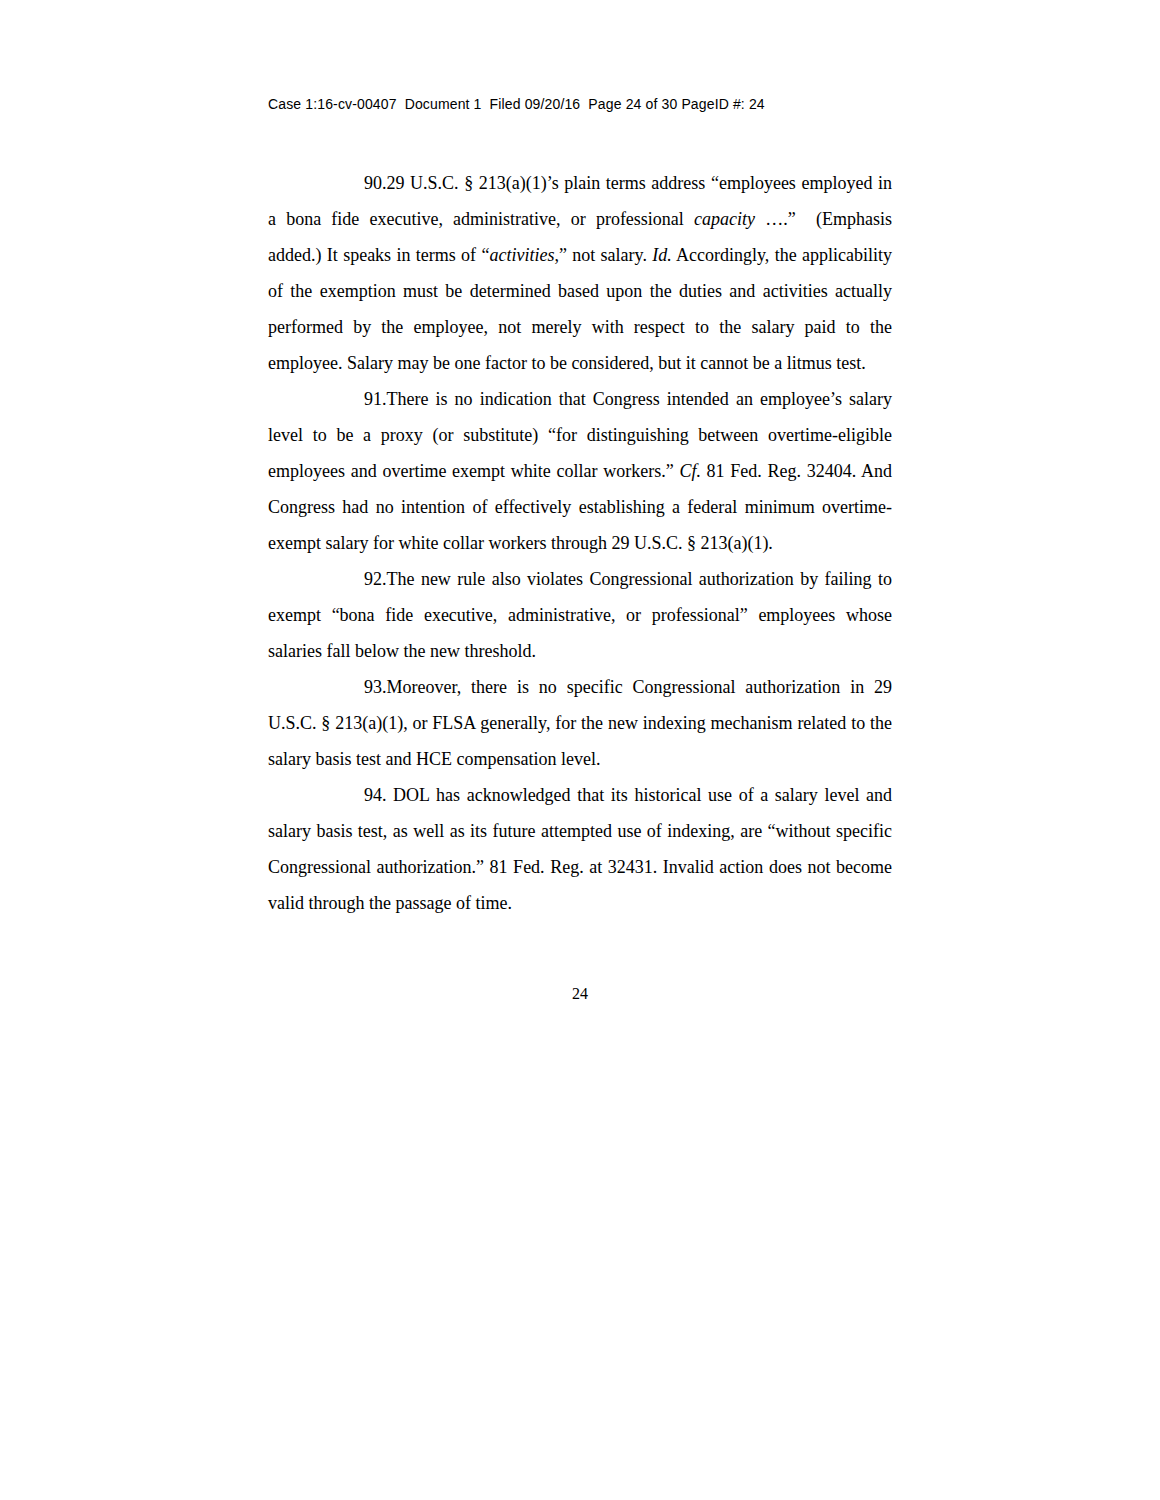Case 1:16-cv-00407 Document 1 Filed 09/20/16 Page 24 of 30 PageID #: 24
90. 29 U.S.C. § 213(a)(1)’s plain terms address “employees employed in a bona fide executive, administrative, or professional capacity ….” (Emphasis added.) It speaks in terms of “activities,” not salary. Id. Accordingly, the applicability of the exemption must be determined based upon the duties and activities actually performed by the employee, not merely with respect to the salary paid to the employee. Salary may be one factor to be considered, but it cannot be a litmus test.
91. There is no indication that Congress intended an employee’s salary level to be a proxy (or substitute) “for distinguishing between overtime-eligible employees and overtime exempt white collar workers.” Cf. 81 Fed. Reg. 32404. And Congress had no intention of effectively establishing a federal minimum overtime-exempt salary for white collar workers through 29 U.S.C. § 213(a)(1).
92. The new rule also violates Congressional authorization by failing to exempt “bona fide executive, administrative, or professional” employees whose salaries fall below the new threshold.
93. Moreover, there is no specific Congressional authorization in 29 U.S.C. § 213(a)(1), or FLSA generally, for the new indexing mechanism related to the salary basis test and HCE compensation level.
94. DOL has acknowledged that its historical use of a salary level and salary basis test, as well as its future attempted use of indexing, are “without specific Congressional authorization.” 81 Fed. Reg. at 32431. Invalid action does not become valid through the passage of time.
24